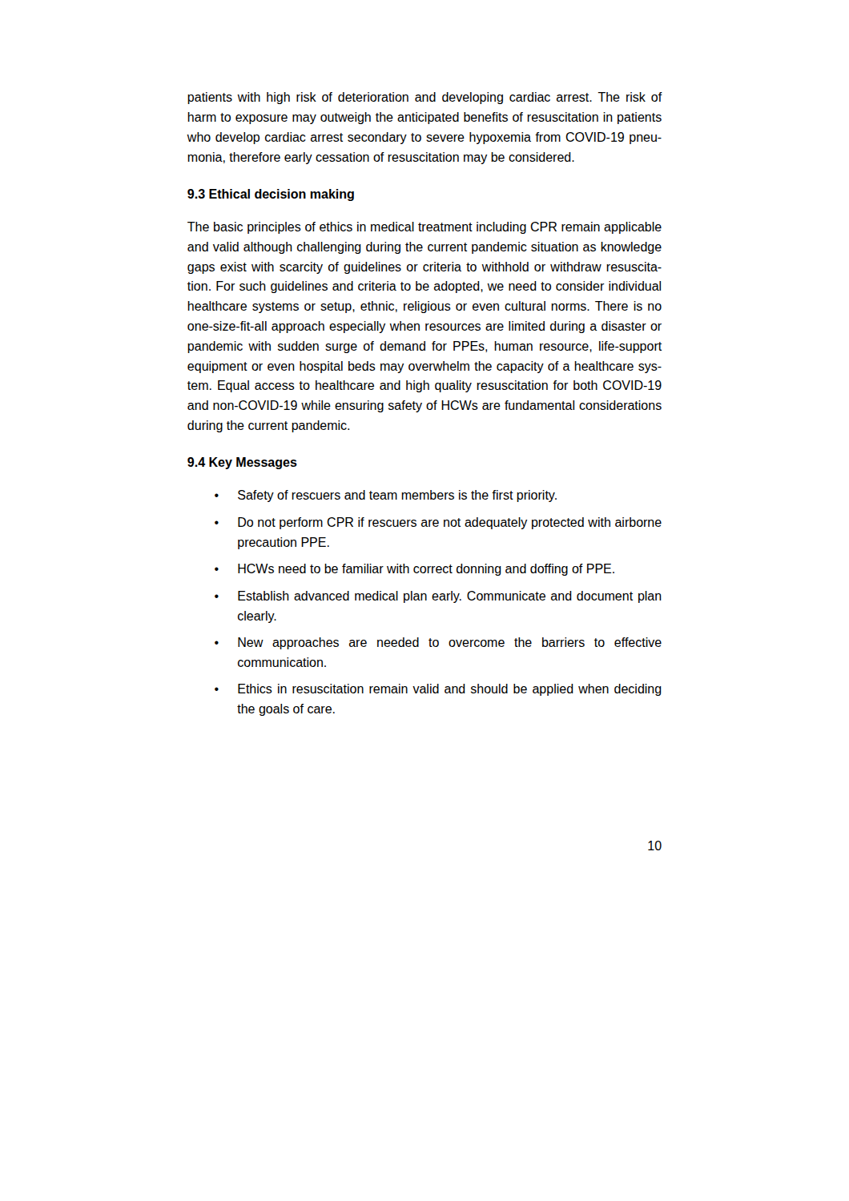patients with high risk of deterioration and developing cardiac arrest. The risk of harm to exposure may outweigh the anticipated benefits of resuscitation in patients who develop cardiac arrest secondary to severe hypoxemia from COVID-19 pneumonia, therefore early cessation of resuscitation may be considered.
9.3 Ethical decision making
The basic principles of ethics in medical treatment including CPR remain applicable and valid although challenging during the current pandemic situation as knowledge gaps exist with scarcity of guidelines or criteria to withhold or withdraw resuscitation. For such guidelines and criteria to be adopted, we need to consider individual healthcare systems or setup, ethnic, religious or even cultural norms. There is no one-size-fit-all approach especially when resources are limited during a disaster or pandemic with sudden surge of demand for PPEs, human resource, life-support equipment or even hospital beds may overwhelm the capacity of a healthcare system. Equal access to healthcare and high quality resuscitation for both COVID-19 and non-COVID-19 while ensuring safety of HCWs are fundamental considerations during the current pandemic.
9.4 Key Messages
Safety of rescuers and team members is the first priority.
Do not perform CPR if rescuers are not adequately protected with airborne precaution PPE.
HCWs need to be familiar with correct donning and doffing of PPE.
Establish advanced medical plan early. Communicate and document plan clearly.
New approaches are needed to overcome the barriers to effective communication.
Ethics in resuscitation remain valid and should be applied when deciding the goals of care.
10